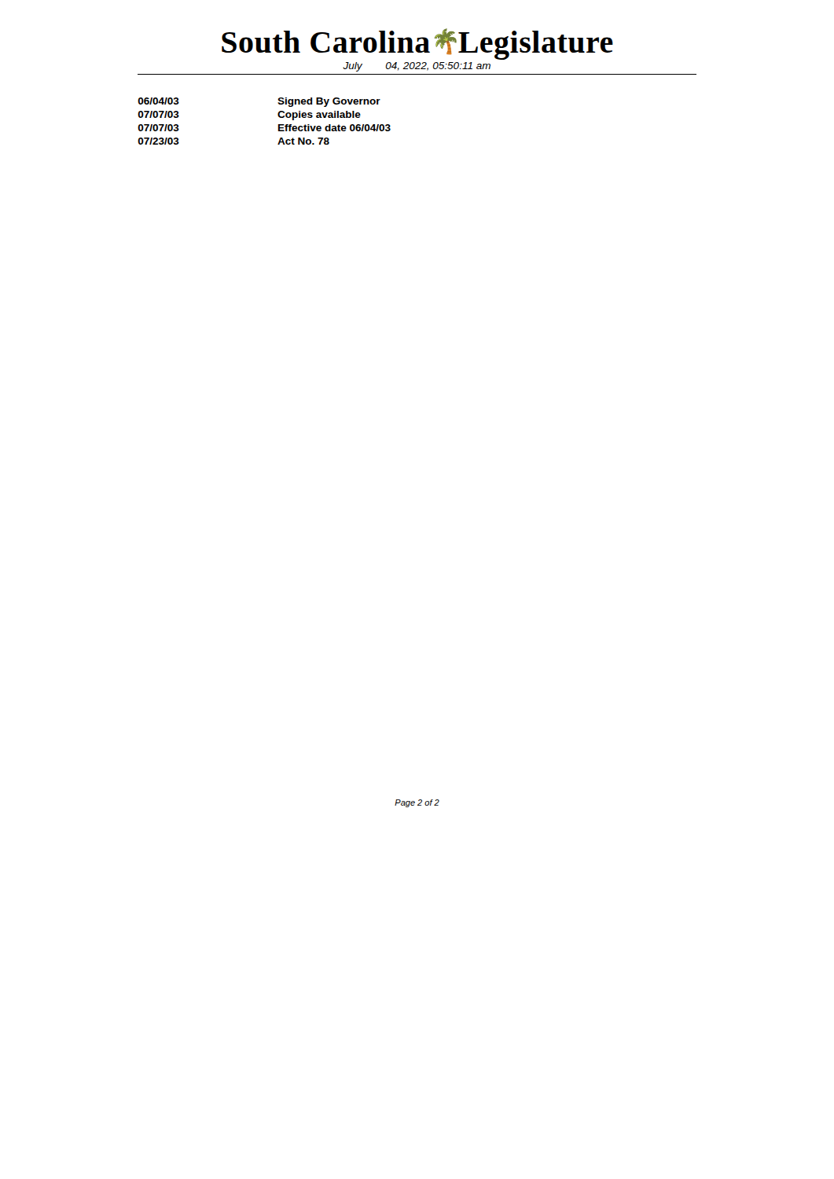South Carolina🌴Legislature
July 04, 2022, 05:50:11 am
| 06/04/03 | Signed By Governor |
| 07/07/03 | Copies available |
| 07/07/03 | Effective date 06/04/03 |
| 07/23/03 | Act No. 78 |
Page 2 of 2